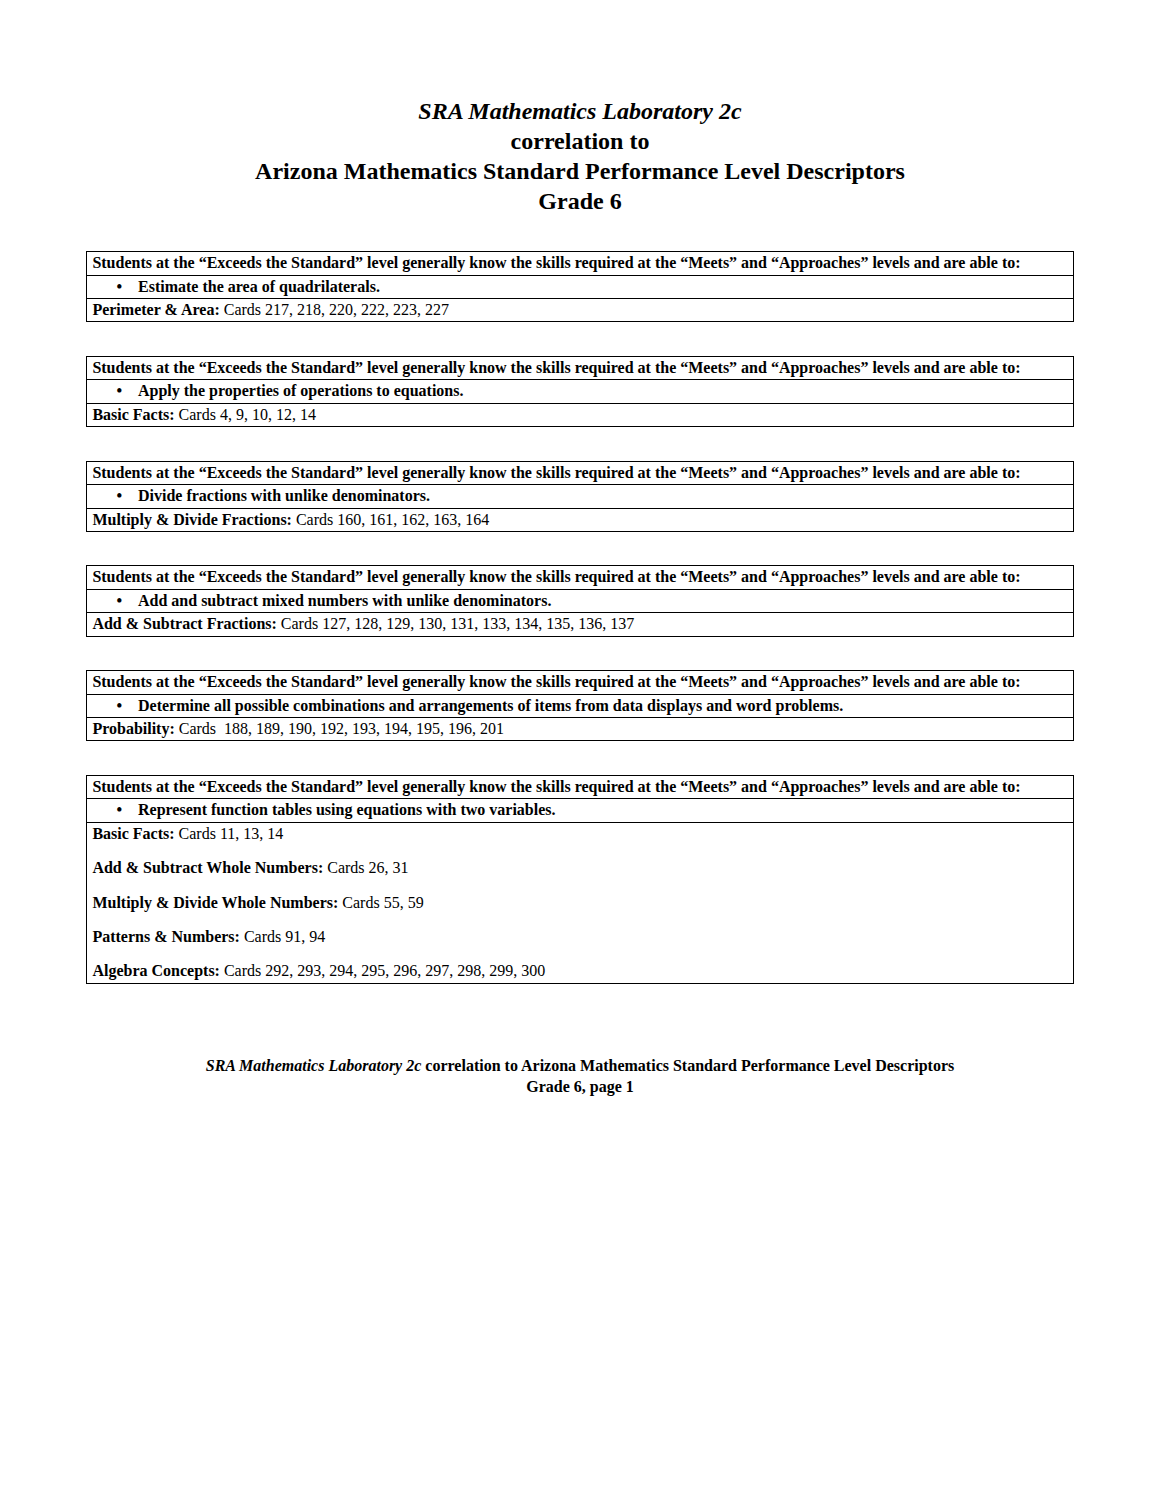SRA Mathematics Laboratory 2c
correlation to
Arizona Mathematics Standard Performance Level Descriptors
Grade 6
| Students at the “Exceeds the Standard” level generally know the skills required at the “Meets” and “Approaches” levels and are able to: |
| • Estimate the area of quadrilaterals. |
| Perimeter & Area: Cards 217, 218, 220, 222, 223, 227 |
| Students at the “Exceeds the Standard” level generally know the skills required at the “Meets” and “Approaches” levels and are able to: |
| • Apply the properties of operations to equations. |
| Basic Facts: Cards 4, 9, 10, 12, 14 |
| Students at the “Exceeds the Standard” level generally know the skills required at the “Meets” and “Approaches” levels and are able to: |
| • Divide fractions with unlike denominators. |
| Multiply & Divide Fractions: Cards 160, 161, 162, 163, 164 |
| Students at the “Exceeds the Standard” level generally know the skills required at the “Meets” and “Approaches” levels and are able to: |
| • Add and subtract mixed numbers with unlike denominators. |
| Add & Subtract Fractions: Cards 127, 128, 129, 130, 131, 133, 134, 135, 136, 137 |
| Students at the “Exceeds the Standard” level generally know the skills required at the “Meets” and “Approaches” levels and are able to: |
| • Determine all possible combinations and arrangements of items from data displays and word problems. |
| Probability: Cards 188, 189, 190, 192, 193, 194, 195, 196, 201 |
| Students at the “Exceeds the Standard” level generally know the skills required at the “Meets” and “Approaches” levels and are able to: |
| • Represent function tables using equations with two variables. |
| Basic Facts: Cards 11, 13, 14 Add & Subtract Whole Numbers: Cards 26, 31 Multiply & Divide Whole Numbers: Cards 55, 59 Patterns & Numbers: Cards 91, 94 Algebra Concepts: Cards 292, 293, 294, 295, 296, 297, 298, 299, 300 |
SRA Mathematics Laboratory 2c correlation to Arizona Mathematics Standard Performance Level Descriptors
Grade 6, page 1